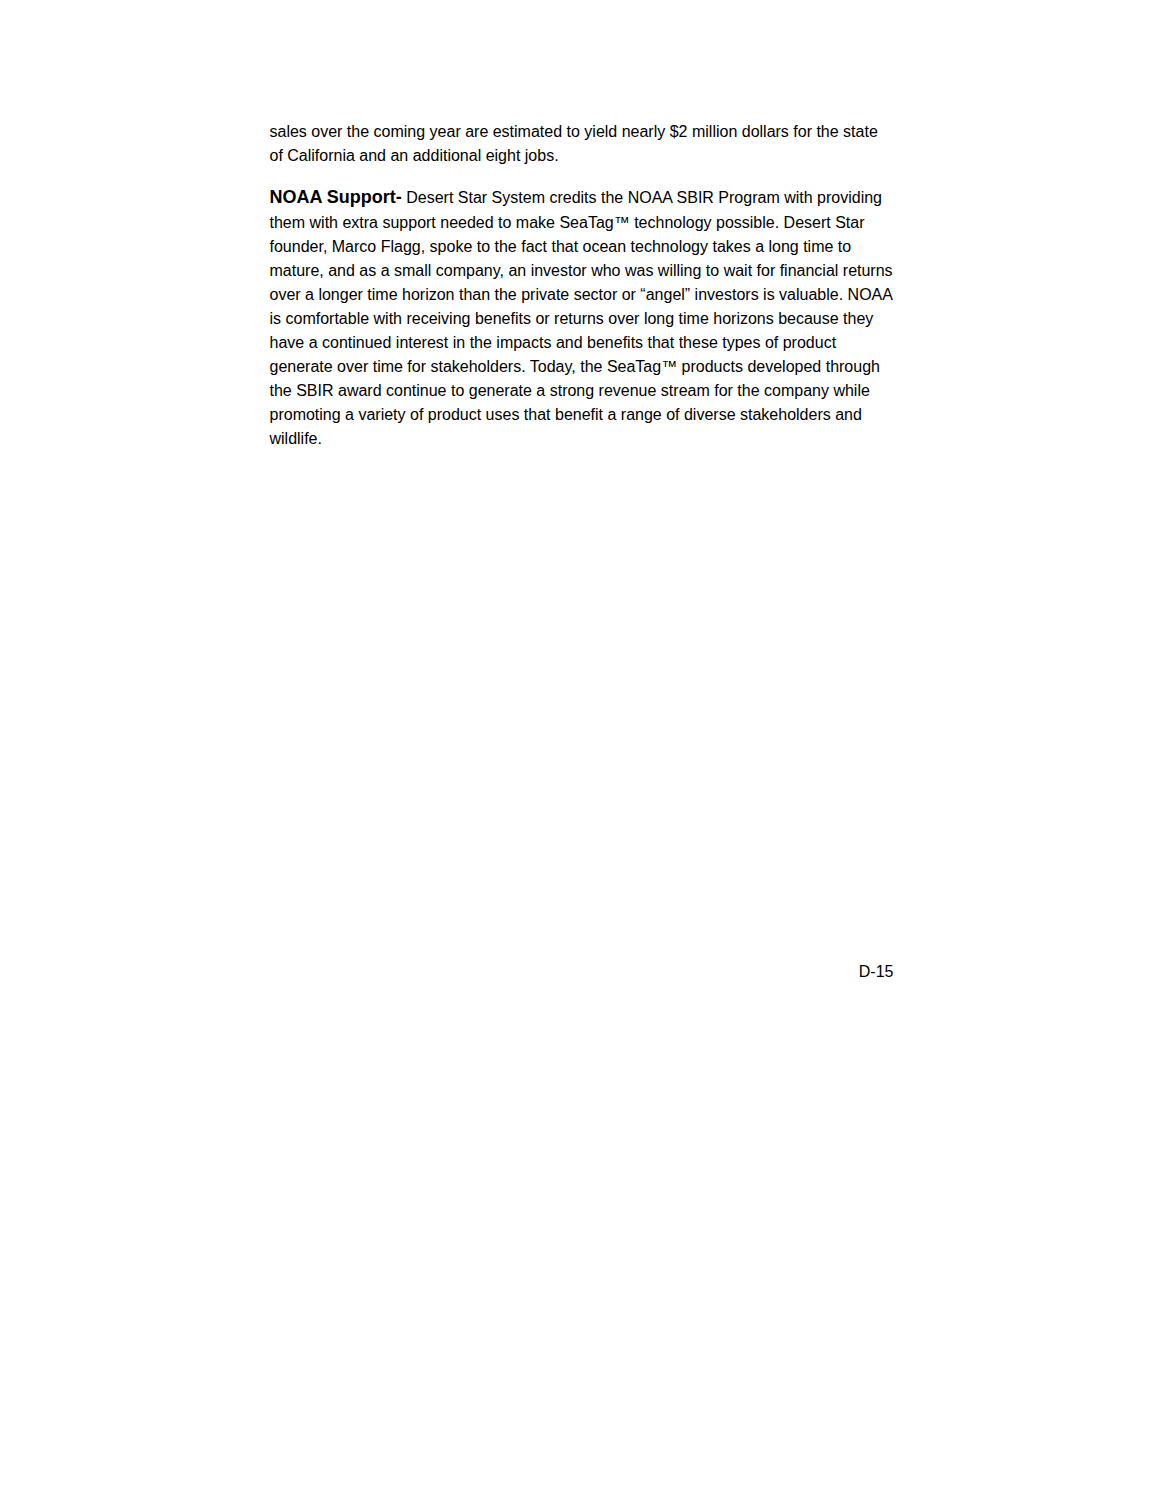sales over the coming year are estimated to yield nearly $2 million dollars for the state of California and an additional eight jobs.
NOAA Support- Desert Star System credits the NOAA SBIR Program with providing them with extra support needed to make SeaTag™ technology possible. Desert Star founder, Marco Flagg, spoke to the fact that ocean technology takes a long time to mature, and as a small company, an investor who was willing to wait for financial returns over a longer time horizon than the private sector or “angel” investors is valuable. NOAA is comfortable with receiving benefits or returns over long time horizons because they have a continued interest in the impacts and benefits that these types of product generate over time for stakeholders. Today, the SeaTag™ products developed through the SBIR award continue to generate a strong revenue stream for the company while promoting a variety of product uses that benefit a range of diverse stakeholders and wildlife.
D-15